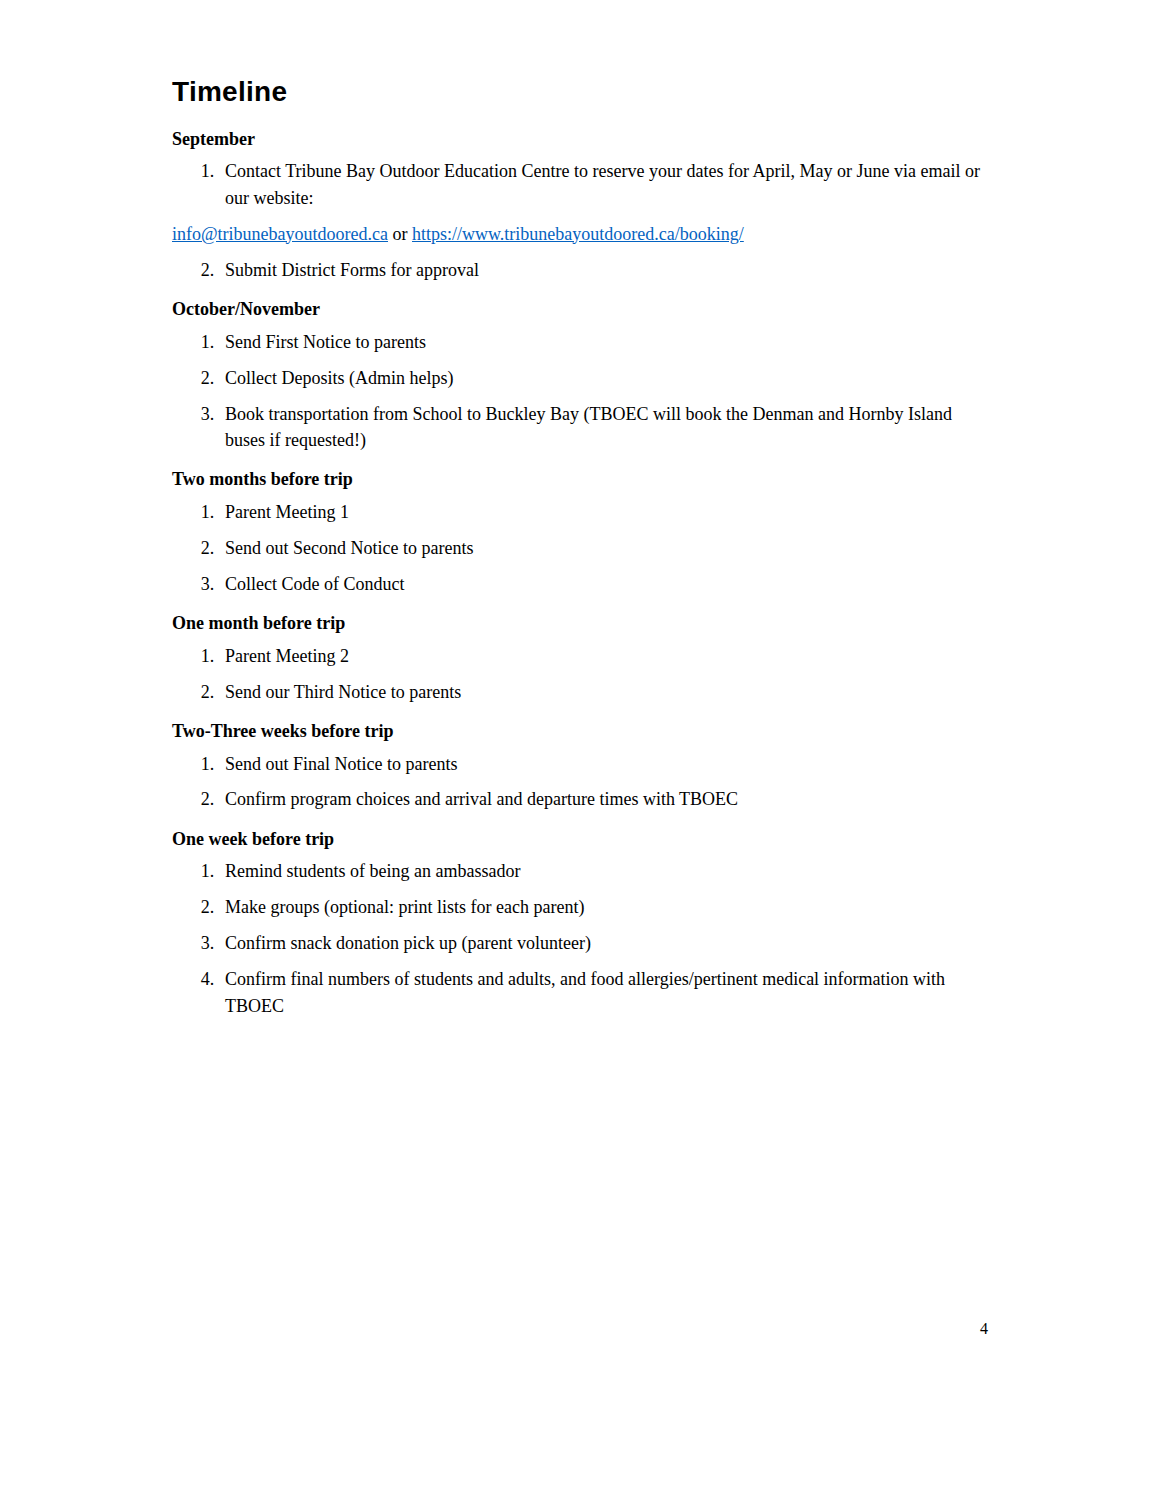Timeline
September
Contact Tribune Bay Outdoor Education Centre to reserve your dates for April, May or June via email or our website:
info@tribunebayoutdoored.ca or https://www.tribunebayoutdoored.ca/booking/
Submit District Forms for approval
October/November
Send First Notice to parents
Collect Deposits (Admin helps)
Book transportation from School to Buckley Bay (TBOEC will book the Denman and Hornby Island buses if requested!)
Two months before trip
Parent Meeting 1
Send out Second Notice to parents
Collect Code of Conduct
One month before trip
Parent Meeting 2
Send our Third Notice to parents
Two-Three weeks before trip
Send out Final Notice to parents
Confirm program choices and arrival and departure times with TBOEC
One week before trip
Remind students of being an ambassador
Make groups (optional: print lists for each parent)
Confirm snack donation pick up (parent volunteer)
Confirm final numbers of students and adults, and food allergies/pertinent medical information with TBOEC
4